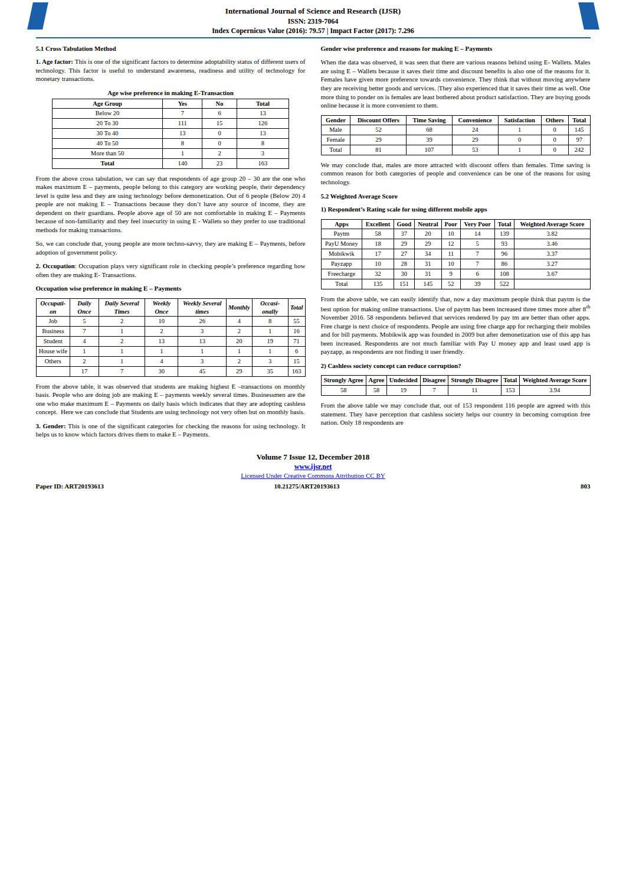International Journal of Science and Research (IJSR)
ISSN: 2319-7064
Index Copernicus Value (2016): 79.57 | Impact Factor (2017): 7.296
5.1 Cross Tabulation Method
1. Age factor: This is one of the significant factors to determine adoptability status of different users of technology. This factor is useful to understand awareness, readiness and utility of technology for monetary transactions.
Age wise preference in making E-Transaction
| Age Group | Yes | No | Total |
| --- | --- | --- | --- |
| Below 20 | 7 | 6 | 13 |
| 20 To 30 | 111 | 15 | 126 |
| 30 To 40 | 13 | 0 | 13 |
| 40 To 50 | 8 | 0 | 8 |
| More than 50 | 1 | 2 | 3 |
| Total | 140 | 23 | 163 |
From the above cross tabulation, we can say that respondents of age group 20 – 30 are the one who makes maximum E – payments, people belong to this category are working people, their dependency level is quite less and they are using technology before demonetization. Out of 6 people (Below 20) 4 people are not making E – Transactions because they don’t have any source of income, they are dependent on their guardians. People above age of 50 are not comfortable in making E – Payments because of non-familiarity and they feel insecurity in using E - Wallets so they prefer to use traditional methods for making transactions.
So, we can conclude that, young people are more techno-savvy, they are making E – Payments, before adoption of government policy.
2. Occupation: Occupation plays very significant role in checking people’s preference regarding how often they are making E- Transactions.
Occupation wise preference in making E – Payments
| Occupati-on | Daily Once | Daily Several Times | Weekly Once | Weekly Several times | Monthly | Occasi- onally | Total |
| --- | --- | --- | --- | --- | --- | --- | --- |
| Job | 5 | 2 | 10 | 26 | 4 | 8 | 55 |
| Business | 7 | 1 | 2 | 3 | 2 | 1 | 16 |
| Student | 4 | 2 | 13 | 13 | 20 | 19 | 71 |
| House wife | 1 | 1 | 1 | 1 | 1 | 1 | 6 |
| Others | 2 | 1 | 4 | 3 | 2 | 3 | 15 |
| | 17 | 7 | 30 | 45 | 29 | 35 | 163 |
From the above table, it was observed that students are making highest E –transactions on monthly basis. People who are doing job are making E – payments weekly several times. Businessmen are the one who make maximum E – Payments on daily basis which indicates that they are adopting cashless concept. Here we can conclude that Students are using technology not very often but on monthly basis.
3. Gender: This is one of the significant categories for checking the reasons for using technology. It helps us to know which factors drives them to make E – Payments.
Gender wise preference and reasons for making E – Payments
When the data was observed, it was seen that there are various reasons behind using E- Wallets. Males are using E – Wallets because it saves their time and discount benefits is also one of the reasons for it. Females have given more preference towards convenience. They think that without moving anywhere they are receiving better goods and services. |They also experienced that it saves their time as well. One more thing to ponder on is females are least bothered about product satisfaction. They are buying goods online because it is more convenient to them.
| Gender | Discount Offers | Time Saving | Convenience | Satisfaction | Others | Total |
| --- | --- | --- | --- | --- | --- | --- |
| Male | 52 | 68 | 24 | 1 | 0 | 145 |
| Female | 29 | 39 | 29 | 0 | 0 | 97 |
| Total | 81 | 107 | 53 | 1 | 0 | 242 |
We may conclude that, males are more attracted with discount offers than females. Time saving is common reason for both categories of people and convenience can be one of the reasons for using technology.
5.2 Weighted Average Score
1) Respondent’s Rating scale for using different mobile apps
| Apps | Excellent | Good | Neutral | Poor | Very Poor | Total | Weighted Average Score |
| --- | --- | --- | --- | --- | --- | --- | --- |
| Paytm | 58 | 37 | 20 | 10 | 14 | 139 | 3.82 |
| PayU Money | 18 | 29 | 29 | 12 | 5 | 93 | 3.46 |
| Mobikwik | 17 | 27 | 34 | 11 | 7 | 96 | 3.37 |
| Payzapp | 10 | 28 | 31 | 10 | 7 | 86 | 3.27 |
| Freecharge | 32 | 30 | 31 | 9 | 6 | 108 | 3.67 |
| Total | 135 | 151 | 145 | 52 | 39 | 522 | |
From the above table, we can easily identify that, now a day maximum people think that paytm is the best option for making online transactions. Use of paytm has been increased three times more after 8th November 2016. 58 respondents believed that services rendered by pay tm are better than other apps. Free charge is next choice of respondents. People are using free charge app for recharging their mobiles and for bill payments. Mobikwik app was founded in 2009 but after demonetization use of this app has been increased. Respondents are not much familiar with Pay U money app and least used app is payzapp, as respondents are not finding it user friendly.
2) Cashless society concept can reduce corruption?
| Strongly Agree | Agree | Undecided | Disagree | Strongly Disagree | Total | Weighted Average Score |
| --- | --- | --- | --- | --- | --- | --- |
| 58 | 58 | 19 | 7 | 11 | 153 | 3.94 |
From the above table we may conclude that, out of 153 respondent 116 people are agreed with this statement. They have perception that cashless society helps our country in becoming corruption free nation. Only 18 respondents are
Volume 7 Issue 12, December 2018
www.ijsr.net
Licensed Under Creative Commons Attribution CC BY
Paper ID: ART20193613 10.21275/ART20193613 803